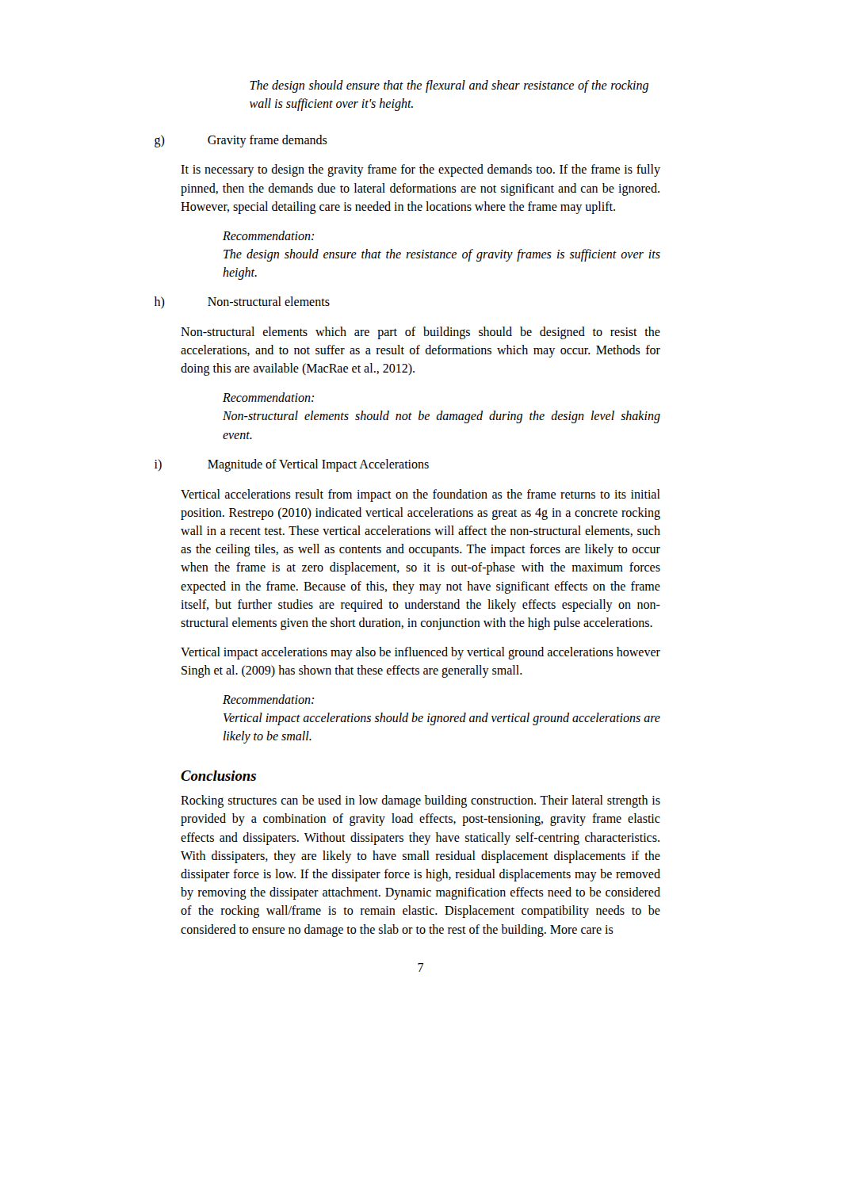The design should ensure that the flexural and shear resistance of the rocking wall is sufficient over it's height.
g) Gravity frame demands
It is necessary to design the gravity frame for the expected demands too. If the frame is fully pinned, then the demands due to lateral deformations are not significant and can be ignored. However, special detailing care is needed in the locations where the frame may uplift.
Recommendation:
The design should ensure that the resistance of gravity frames is sufficient over its height.
h) Non-structural elements
Non-structural elements which are part of buildings should be designed to resist the accelerations, and to not suffer as a result of deformations which may occur. Methods for doing this are available (MacRae et al., 2012).
Recommendation:
Non-structural elements should not be damaged during the design level shaking event.
i) Magnitude of Vertical Impact Accelerations
Vertical accelerations result from impact on the foundation as the frame returns to its initial position. Restrepo (2010) indicated vertical accelerations as great as 4g in a concrete rocking wall in a recent test. These vertical accelerations will affect the non-structural elements, such as the ceiling tiles, as well as contents and occupants. The impact forces are likely to occur when the frame is at zero displacement, so it is out-of-phase with the maximum forces expected in the frame. Because of this, they may not have significant effects on the frame itself, but further studies are required to understand the likely effects especially on non-structural elements given the short duration, in conjunction with the high pulse accelerations.
Vertical impact accelerations may also be influenced by vertical ground accelerations however Singh et al. (2009) has shown that these effects are generally small.
Recommendation:
Vertical impact accelerations should be ignored and vertical ground accelerations are likely to be small.
Conclusions
Rocking structures can be used in low damage building construction. Their lateral strength is provided by a combination of gravity load effects, post-tensioning, gravity frame elastic effects and dissipaters. Without dissipaters they have statically self-centring characteristics. With dissipaters, they are likely to have small residual displacement displacements if the dissipater force is low. If the dissipater force is high, residual displacements may be removed by removing the dissipater attachment. Dynamic magnification effects need to be considered of the rocking wall/frame is to remain elastic. Displacement compatibility needs to be considered to ensure no damage to the slab or to the rest of the building. More care is
7